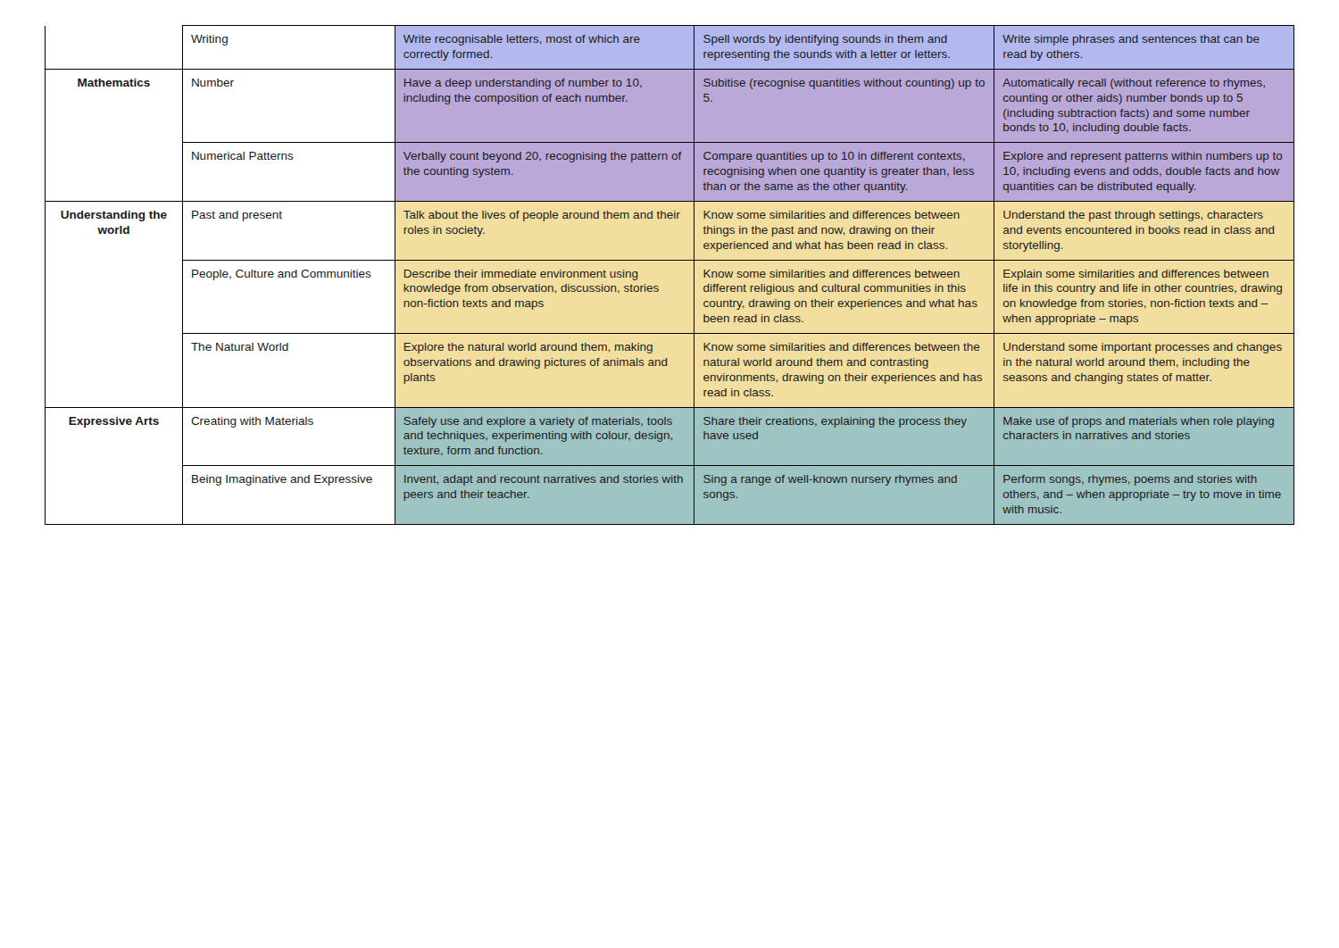| | Writing | Write recognisable letters, most of which are correctly formed. | Spell words by identifying sounds in them and representing the sounds with a letter or letters. | Write simple phrases and sentences that can be read by others. |
| Mathematics | Number | Have a deep understanding of number to 10, including the composition of each number. | Subitise (recognise quantities without counting) up to 5. | Automatically recall (without reference to rhymes, counting or other aids) number bonds up to 5 (including subtraction facts) and some number bonds to 10, including double facts. |
| Numerical Patterns | Verbally count beyond 20, recognising the pattern of the counting system. | Compare quantities up to 10 in different contexts, recognising when one quantity is greater than, less than or the same as the other quantity. | Explore and represent patterns within numbers up to 10, including evens and odds, double facts and how quantities can be distributed equally. |
| Understanding the world | Past and present | Talk about the lives of people around them and their roles in society. | Know some similarities and differences between things in the past and now, drawing on their experienced and what has been read in class. | Understand the past through settings, characters and events encountered in books read in class and storytelling. |
| People, Culture and Communities | Describe their immediate environment using knowledge from observation, discussion, stories non-fiction texts and maps | Know some similarities and differences between different religious and cultural communities in this country, drawing on their experiences and what has been read in class. | Explain some similarities and differences between life in this country and life in other countries, drawing on knowledge from stories, non-fiction texts and – when appropriate – maps |
| The Natural World | Explore the natural world around them, making observations and drawing pictures of animals and plants | Know some similarities and differences between the natural world around them and contrasting environments, drawing on their experiences and has read in class. | Understand some important processes and changes in the natural world around them, including the seasons and changing states of matter. |
| Expressive Arts | Creating with Materials | Safely use and explore a variety of materials, tools and techniques, experimenting with colour, design, texture, form and function. | Share their creations, explaining the process they have used | Make use of props and materials when role playing characters in narratives and stories |
| Being Imaginative and Expressive | Invent, adapt and recount narratives and stories with peers and their teacher. | Sing a range of well-known nursery rhymes and songs. | Perform songs, rhymes, poems and stories with others, and – when appropriate – try to move in time with music. |